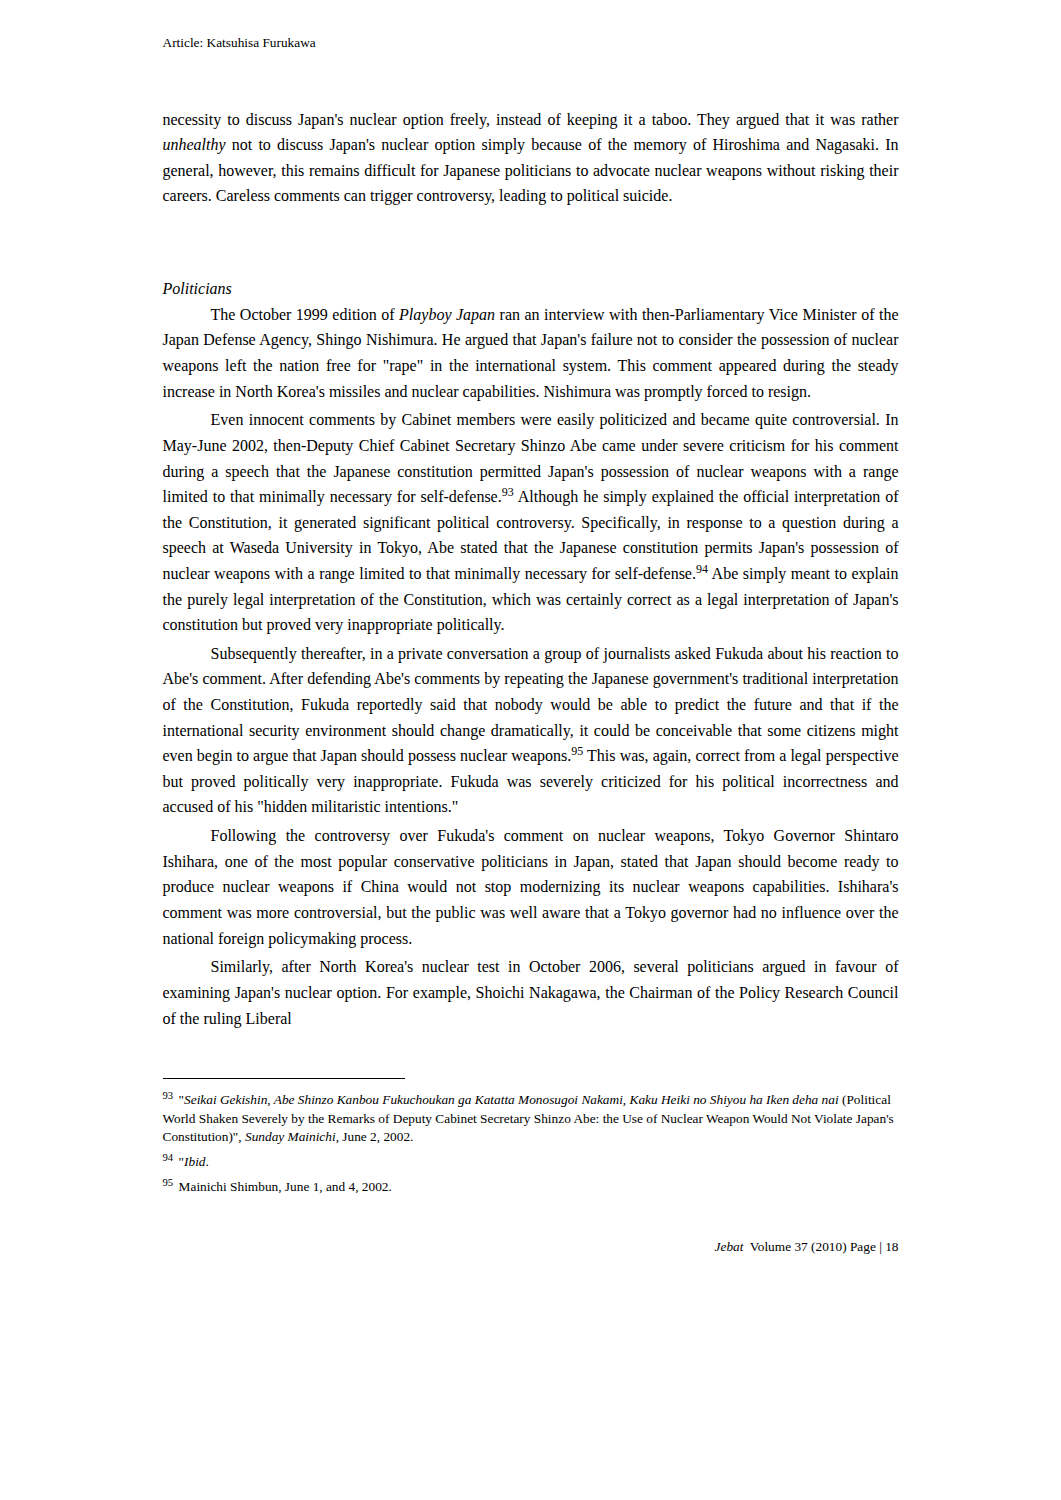Article: Katsuhisa Furukawa
necessity to discuss Japan's nuclear option freely, instead of keeping it a taboo. They argued that it was rather unhealthy not to discuss Japan's nuclear option simply because of the memory of Hiroshima and Nagasaki. In general, however, this remains difficult for Japanese politicians to advocate nuclear weapons without risking their careers. Careless comments can trigger controversy, leading to political suicide.
Politicians
The October 1999 edition of Playboy Japan ran an interview with then-Parliamentary Vice Minister of the Japan Defense Agency, Shingo Nishimura. He argued that Japan's failure not to consider the possession of nuclear weapons left the nation free for "rape" in the international system. This comment appeared during the steady increase in North Korea's missiles and nuclear capabilities. Nishimura was promptly forced to resign.
Even innocent comments by Cabinet members were easily politicized and became quite controversial. In May-June 2002, then-Deputy Chief Cabinet Secretary Shinzo Abe came under severe criticism for his comment during a speech that the Japanese constitution permitted Japan's possession of nuclear weapons with a range limited to that minimally necessary for self-defense.93 Although he simply explained the official interpretation of the Constitution, it generated significant political controversy. Specifically, in response to a question during a speech at Waseda University in Tokyo, Abe stated that the Japanese constitution permits Japan's possession of nuclear weapons with a range limited to that minimally necessary for self-defense.94 Abe simply meant to explain the purely legal interpretation of the Constitution, which was certainly correct as a legal interpretation of Japan's constitution but proved very inappropriate politically.
Subsequently thereafter, in a private conversation a group of journalists asked Fukuda about his reaction to Abe's comment. After defending Abe's comments by repeating the Japanese government's traditional interpretation of the Constitution, Fukuda reportedly said that nobody would be able to predict the future and that if the international security environment should change dramatically, it could be conceivable that some citizens might even begin to argue that Japan should possess nuclear weapons.95 This was, again, correct from a legal perspective but proved politically very inappropriate. Fukuda was severely criticized for his political incorrectness and accused of his "hidden militaristic intentions."
Following the controversy over Fukuda's comment on nuclear weapons, Tokyo Governor Shintaro Ishihara, one of the most popular conservative politicians in Japan, stated that Japan should become ready to produce nuclear weapons if China would not stop modernizing its nuclear weapons capabilities. Ishihara's comment was more controversial, but the public was well aware that a Tokyo governor had no influence over the national foreign policymaking process.
Similarly, after North Korea's nuclear test in October 2006, several politicians argued in favour of examining Japan's nuclear option. For example, Shoichi Nakagawa, the Chairman of the Policy Research Council of the ruling Liberal
93 "Seikai Gekishin, Abe Shinzo Kanbou Fukuchoukan ga Katatta Monosugoi Nakami, Kaku Heiki no Shiyou ha Iken deha nai (Political World Shaken Severely by the Remarks of Deputy Cabinet Secretary Shinzo Abe: the Use of Nuclear Weapon Would Not Violate Japan's Constitution)", Sunday Mainichi, June 2, 2002.
94 "Ibid.
95 Mainichi Shimbun, June 1, and 4, 2002.
Jebat Volume 37 (2010) Page | 18